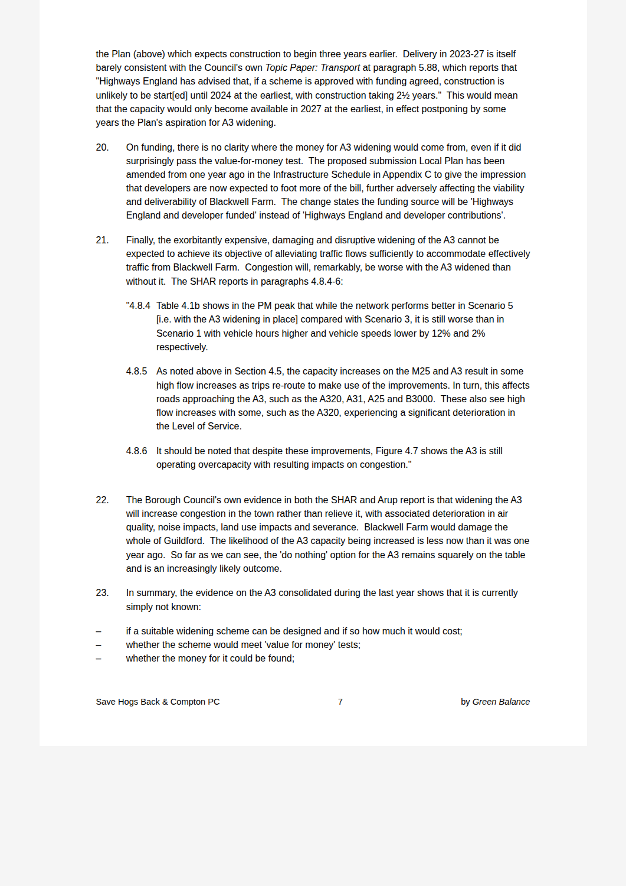the Plan (above) which expects construction to begin three years earlier. Delivery in 2023-27 is itself barely consistent with the Council's own Topic Paper: Transport at paragraph 5.88, which reports that "Highways England has advised that, if a scheme is approved with funding agreed, construction is unlikely to be start[ed] until 2024 at the earliest, with construction taking 2½ years." This would mean that the capacity would only become available in 2027 at the earliest, in effect postponing by some years the Plan's aspiration for A3 widening.
20.
On funding, there is no clarity where the money for A3 widening would come from, even if it did surprisingly pass the value-for-money test. The proposed submission Local Plan has been amended from one year ago in the Infrastructure Schedule in Appendix C to give the impression that developers are now expected to foot more of the bill, further adversely affecting the viability and deliverability of Blackwell Farm. The change states the funding source will be 'Highways England and developer funded' instead of 'Highways England and developer contributions'.
21.
Finally, the exorbitantly expensive, damaging and disruptive widening of the A3 cannot be expected to achieve its objective of alleviating traffic flows sufficiently to accommodate effectively traffic from Blackwell Farm. Congestion will, remarkably, be worse with the A3 widened than without it. The SHAR reports in paragraphs 4.8.4-6:
"4.8.4
Table 4.1b shows in the PM peak that while the network performs better in Scenario 5 [i.e. with the A3 widening in place] compared with Scenario 3, it is still worse than in Scenario 1 with vehicle hours higher and vehicle speeds lower by 12% and 2% respectively.
4.8.5
As noted above in Section 4.5, the capacity increases on the M25 and A3 result in some high flow increases as trips re-route to make use of the improvements. In turn, this affects roads approaching the A3, such as the A320, A31, A25 and B3000. These also see high flow increases with some, such as the A320, experiencing a significant deterioration in the Level of Service.
4.8.6
It should be noted that despite these improvements, Figure 4.7 shows the A3 is still operating overcapacity with resulting impacts on congestion."
22.
The Borough Council's own evidence in both the SHAR and Arup report is that widening the A3 will increase congestion in the town rather than relieve it, with associated deterioration in air quality, noise impacts, land use impacts and severance. Blackwell Farm would damage the whole of Guildford. The likelihood of the A3 capacity being increased is less now than it was one year ago. So far as we can see, the 'do nothing' option for the A3 remains squarely on the table and is an increasingly likely outcome.
23.
In summary, the evidence on the A3 consolidated during the last year shows that it is currently simply not known:
–if a suitable widening scheme can be designed and if so how much it would cost;
–whether the scheme would meet 'value for money' tests;
–whether the money for it could be found;
Save Hogs Back & Compton PC
7
by Green Balance